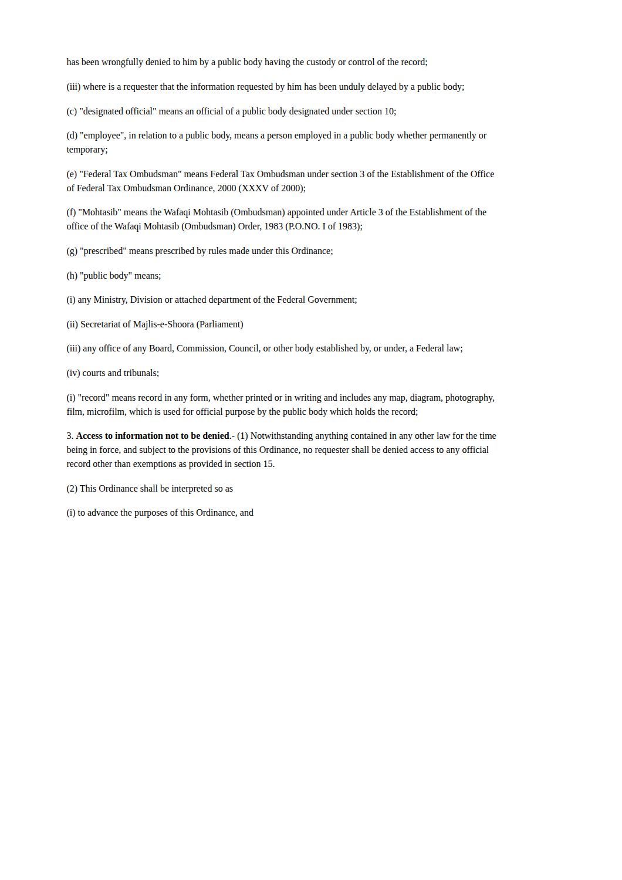has been wrongfully denied to him by a public body having the custody or control of the record;
(iii) where is a requester that the information requested by him has been unduly delayed by a public body;
(c) "designated official" means an official of a public body designated under section 10;
(d) "employee", in relation to a public body, means a person employed in a public body whether permanently or temporary;
(e) "Federal Tax Ombudsman" means Federal Tax Ombudsman under section 3 of the Establishment of the Office of Federal Tax Ombudsman Ordinance, 2000 (XXXV of 2000);
(f) "Mohtasib" means the Wafaqi Mohtasib (Ombudsman) appointed under Article 3 of the Establishment of the office of the Wafaqi Mohtasib (Ombudsman) Order, 1983 (P.O.NO. I of 1983);
(g) "prescribed" means prescribed by rules made under this Ordinance;
(h) "public body" means;
(i) any Ministry, Division or attached department of the Federal Government;
(ii) Secretariat of Majlis-e-Shoora (Parliament)
(iii) any office of any Board, Commission, Council, or other body established by, or under, a Federal law;
(iv) courts and tribunals;
(i) "record" means record in any form, whether printed or in writing and includes any map, diagram, photography, film, microfilm, which is used for official purpose by the public body which holds the record;
3. Access to information not to be denied.- (1) Notwithstanding anything contained in any other law for the time being in force, and subject to the provisions of this Ordinance, no requester shall be denied access to any official record other than exemptions as provided in section 15.
(2) This Ordinance shall be interpreted so as
(i) to advance the purposes of this Ordinance, and